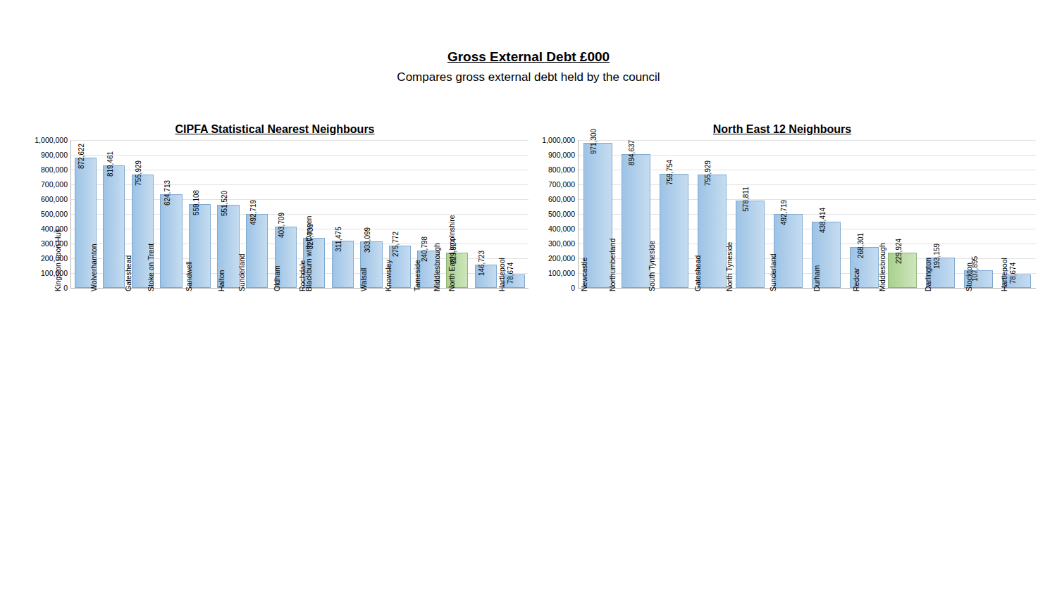Gross External Debt £000
Compares gross external debt held by the council
CIPFA Statistical Nearest Neighbours
1,000,000 900,000 800,000 700,000 600,000 500,000 400,000 300,000 200,000 100,000 0
872,622
819,461
755,929
624,713
559,108
551,520
492,719
403,709
327,733
311,475
303,099
275,772
240,798
229,924
146,723
78,674
Kingston upon Hull
Wolverhamton
Gateshead
Stoke on Trent
Sandwell
Halton
Sunderland
Oldham
Rochdale
Blackburn with Darwen
Walsall
Knowsley
Tameside
Middlesbrough
North East Lincolnshire
Hartlepool
North East 12 Neighbours
1,000,000 900,000 800,000 700,000 600,000 500,000 400,000 300,000 200,000 100,000 0
971,300
894,637
759,754
755,929
578,811
492,719
438,414
268,301
229,924
193,159
107,895
78,674
Newcastle
Northumberland
South Tyneside
Gateshead
North Tyneside
Sunderland
Durham
Redcar
Middlesbrough
Darlington
Stockton
Hartlepool